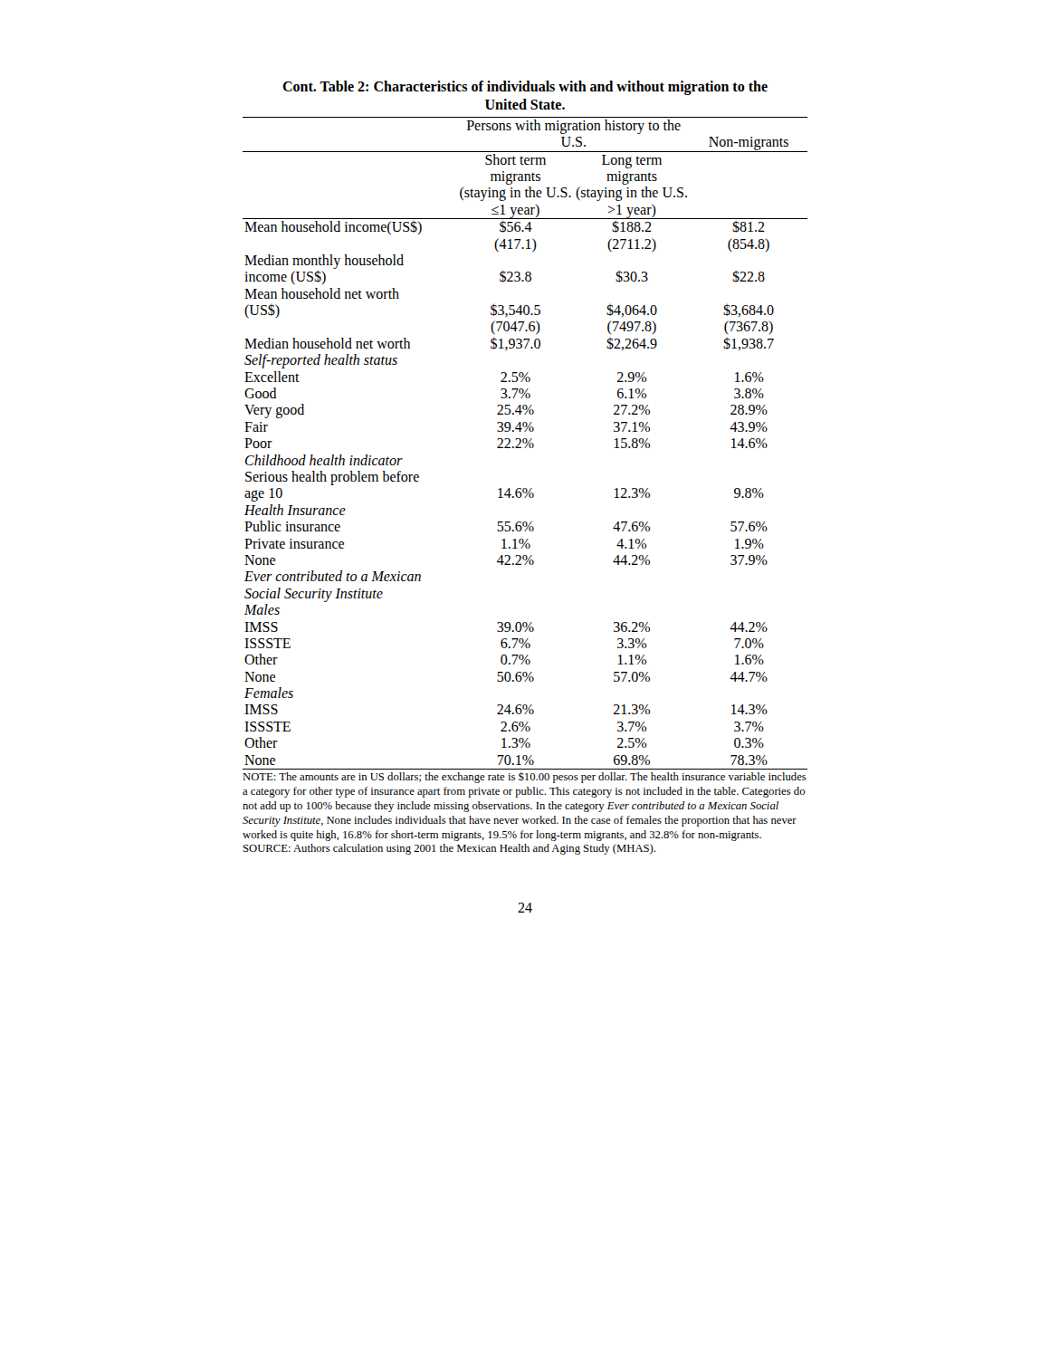Cont. Table 2: Characteristics of individuals with and without migration to the
United State.
| | Persons with migration history to the U.S. | Non-migrants |
| | Short term migrants | Long term migrants | |
| | (staying in the U.S. | (staying in the U.S. | |
| | ≤1 year) | >1 year) | |
| Mean household income(US$) | $56.4 | $188.2 | $81.2 |
| | (417.1) | (2711.2) | (854.8) |
| Median monthly household | | | |
| income (US$) | $23.8 | $30.3 | $22.8 |
| Mean household net worth | | | |
| (US$) | $3,540.5 | $4,064.0 | $3,684.0 |
| | (7047.6) | (7497.8) | (7367.8) |
| Median household net worth | $1,937.0 | $2,264.9 | $1,938.7 |
| Self-reported health status | | | |
| Excellent | 2.5% | 2.9% | 1.6% |
| Good | 3.7% | 6.1% | 3.8% |
| Very good | 25.4% | 27.2% | 28.9% |
| Fair | 39.4% | 37.1% | 43.9% |
| Poor | 22.2% | 15.8% | 14.6% |
| Childhood health indicator | | | |
| Serious health problem before | | | |
| age 10 | 14.6% | 12.3% | 9.8% |
| Health Insurance | | | |
| Public insurance | 55.6% | 47.6% | 57.6% |
| Private insurance | 1.1% | 4.1% | 1.9% |
| None | 42.2% | 44.2% | 37.9% |
| Ever contributed to a Mexican | | | |
| Social Security Institute | | | |
| Males | | | |
| IMSS | 39.0% | 36.2% | 44.2% |
| ISSSTE | 6.7% | 3.3% | 7.0% |
| Other | 0.7% | 1.1% | 1.6% |
| None | 50.6% | 57.0% | 44.7% |
| Females | | | |
| IMSS | 24.6% | 21.3% | 14.3% |
| ISSSTE | 2.6% | 3.7% | 3.7% |
| Other | 1.3% | 2.5% | 0.3% |
| None | 70.1% | 69.8% | 78.3% |
NOTE: The amounts are in US dollars; the exchange rate is $10.00 pesos per dollar. The health insurance variable includes a category for other type of insurance apart from private or public. This category is not included in the table. Categories do not add up to 100% because they include missing observations. In the category Ever contributed to a Mexican Social Security Institute, None includes individuals that have never worked. In the case of females the proportion that has never worked is quite high, 16.8% for short-term migrants, 19.5% for long-term migrants, and 32.8% for non-migrants.
SOURCE: Authors calculation using 2001 the Mexican Health and Aging Study (MHAS).
24